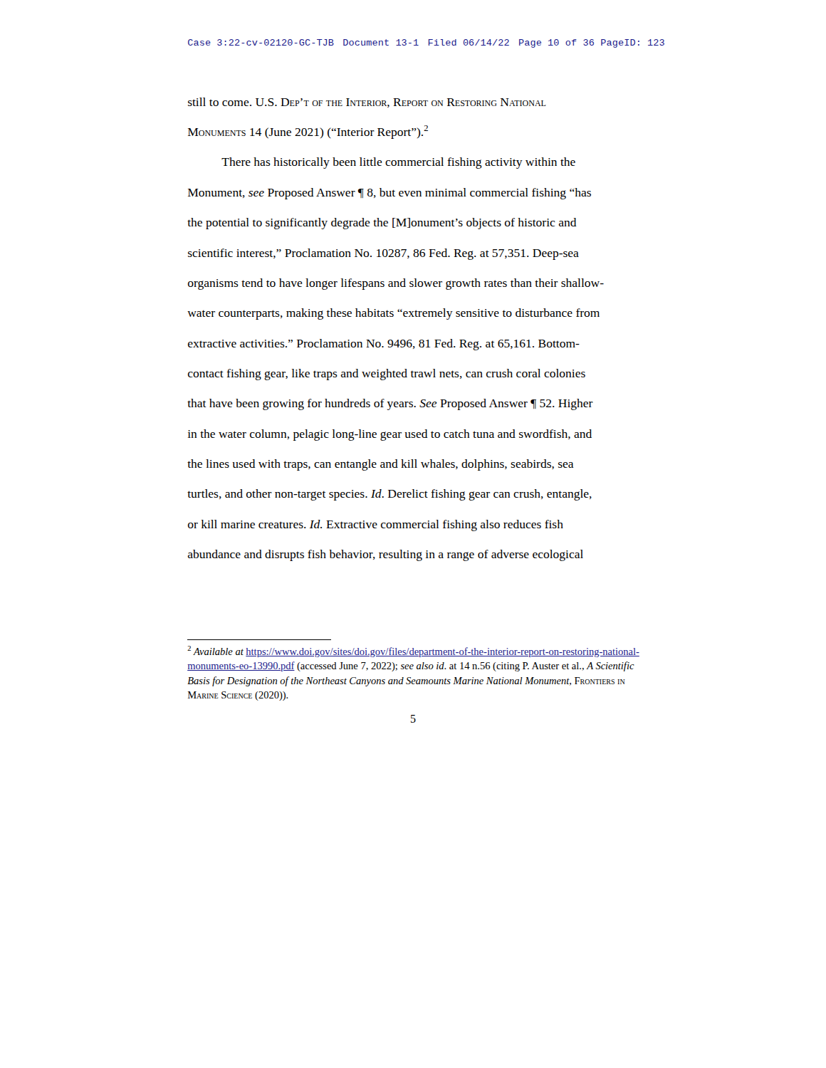Case 3:22-cv-02120-GC-TJB Document 13-1 Filed 06/14/22 Page 10 of 36 PageID: 123
still to come. U.S. Dep’t of the Interior, Report on Restoring National
Monuments 14 (June 2021) (“Interior Report”).2
There has historically been little commercial fishing activity within the
Monument, see Proposed Answer ¶ 8, but even minimal commercial fishing “has
the potential to significantly degrade the [M]onument’s objects of historic and
scientific interest,” Proclamation No. 10287, 86 Fed. Reg. at 57,351. Deep-sea
organisms tend to have longer lifespans and slower growth rates than their shallow-
water counterparts, making these habitats “extremely sensitive to disturbance from
extractive activities.” Proclamation No. 9496, 81 Fed. Reg. at 65,161. Bottom-
contact fishing gear, like traps and weighted trawl nets, can crush coral colonies
that have been growing for hundreds of years. See Proposed Answer ¶ 52. Higher
in the water column, pelagic long-line gear used to catch tuna and swordfish, and
the lines used with traps, can entangle and kill whales, dolphins, seabirds, sea
turtles, and other non-target species. Id. Derelict fishing gear can crush, entangle,
or kill marine creatures. Id. Extractive commercial fishing also reduces fish
abundance and disrupts fish behavior, resulting in a range of adverse ecological
2 Available at https://www.doi.gov/sites/doi.gov/files/department-of-the-interior-report-on-restoring-national-monuments-eo-13990.pdf (accessed June 7, 2022); see also id. at 14 n.56 (citing P. Auster et al., A Scientific Basis for Designation of the Northeast Canyons and Seamounts Marine National Monument, Frontiers in Marine Science (2020)).
5